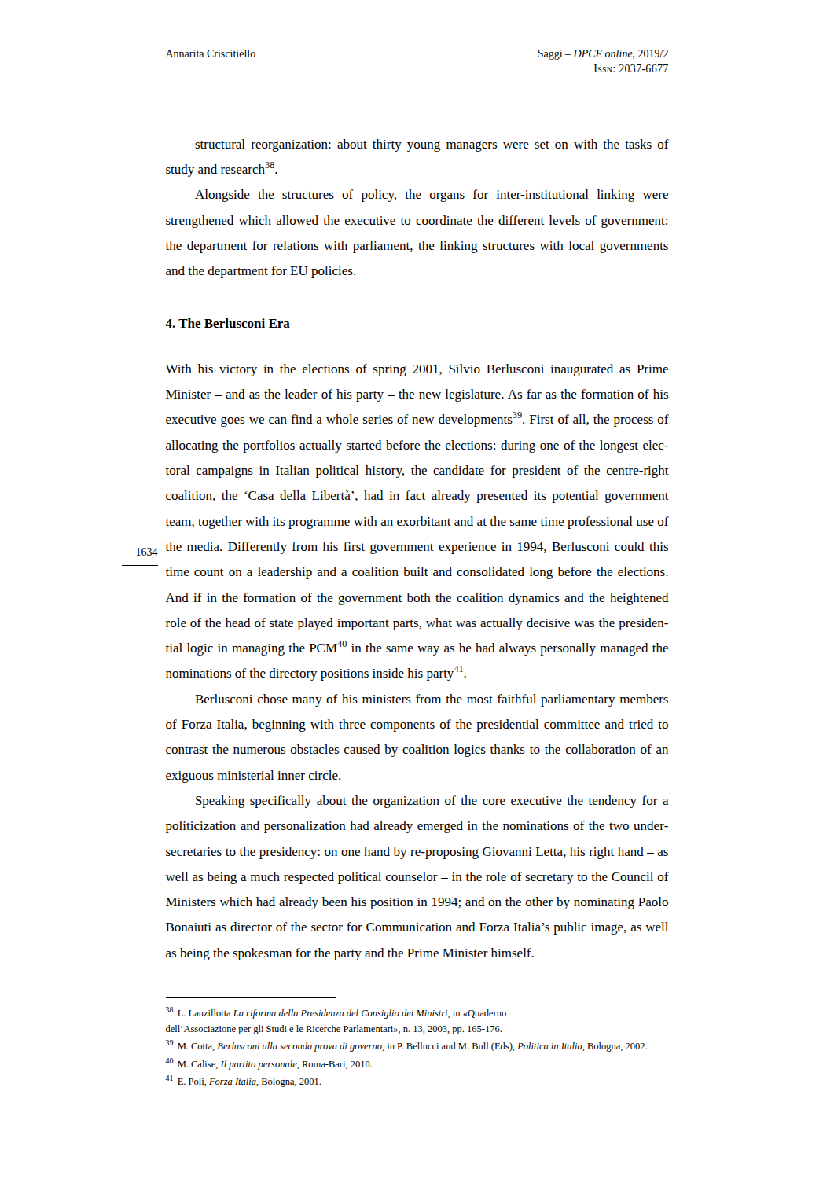Annarita Criscitiello
Saggi – DPCE online, 2019/2
Issn: 2037-6677
1634
structural reorganization: about thirty young managers were set on with the tasks of study and research38.
Alongside the structures of policy, the organs for inter-institutional linking were strengthened which allowed the executive to coordinate the different levels of government: the department for relations with parliament, the linking structures with local governments and the department for EU policies.
4. The Berlusconi Era
With his victory in the elections of spring 2001, Silvio Berlusconi inaugurated as Prime Minister – and as the leader of his party – the new legislature. As far as the formation of his executive goes we can find a whole series of new developments39. First of all, the process of allocating the portfolios actually started before the elections: during one of the longest electoral campaigns in Italian political history, the candidate for president of the centre-right coalition, the ‘Casa della Libertà’, had in fact already presented its potential government team, together with its programme with an exorbitant and at the same time professional use of the media. Differently from his first government experience in 1994, Berlusconi could this time count on a leadership and a coalition built and consolidated long before the elections. And if in the formation of the government both the coalition dynamics and the heightened role of the head of state played important parts, what was actually decisive was the presidential logic in managing the PCM40 in the same way as he had always personally managed the nominations of the directory positions inside his party41.
Berlusconi chose many of his ministers from the most faithful parliamentary members of Forza Italia, beginning with three components of the presidential committee and tried to contrast the numerous obstacles caused by coalition logics thanks to the collaboration of an exiguous ministerial inner circle.
Speaking specifically about the organization of the core executive the tendency for a politicization and personalization had already emerged in the nominations of the two undersecretaries to the presidency: on one hand by re-proposing Giovanni Letta, his right hand – as well as being a much respected political counselor – in the role of secretary to the Council of Ministers which had already been his position in 1994; and on the other by nominating Paolo Bonaiuti as director of the sector for Communication and Forza Italia’s public image, as well as being the spokesman for the party and the Prime Minister himself.
38 L. Lanzillotta La riforma della Presidenza del Consiglio dei Ministri, in «Quaderno
dell’Associazione per gli Studi e le Ricerche Parlamentari», n. 13, 2003, pp. 165-176.
39 M. Cotta, Berlusconi alla seconda prova di governo, in P. Bellucci and M. Bull (Eds), Politica in Italia, Bologna, 2002.
40 M. Calise, Il partito personale, Roma-Bari, 2010.
41 E. Poli, Forza Italia, Bologna, 2001.